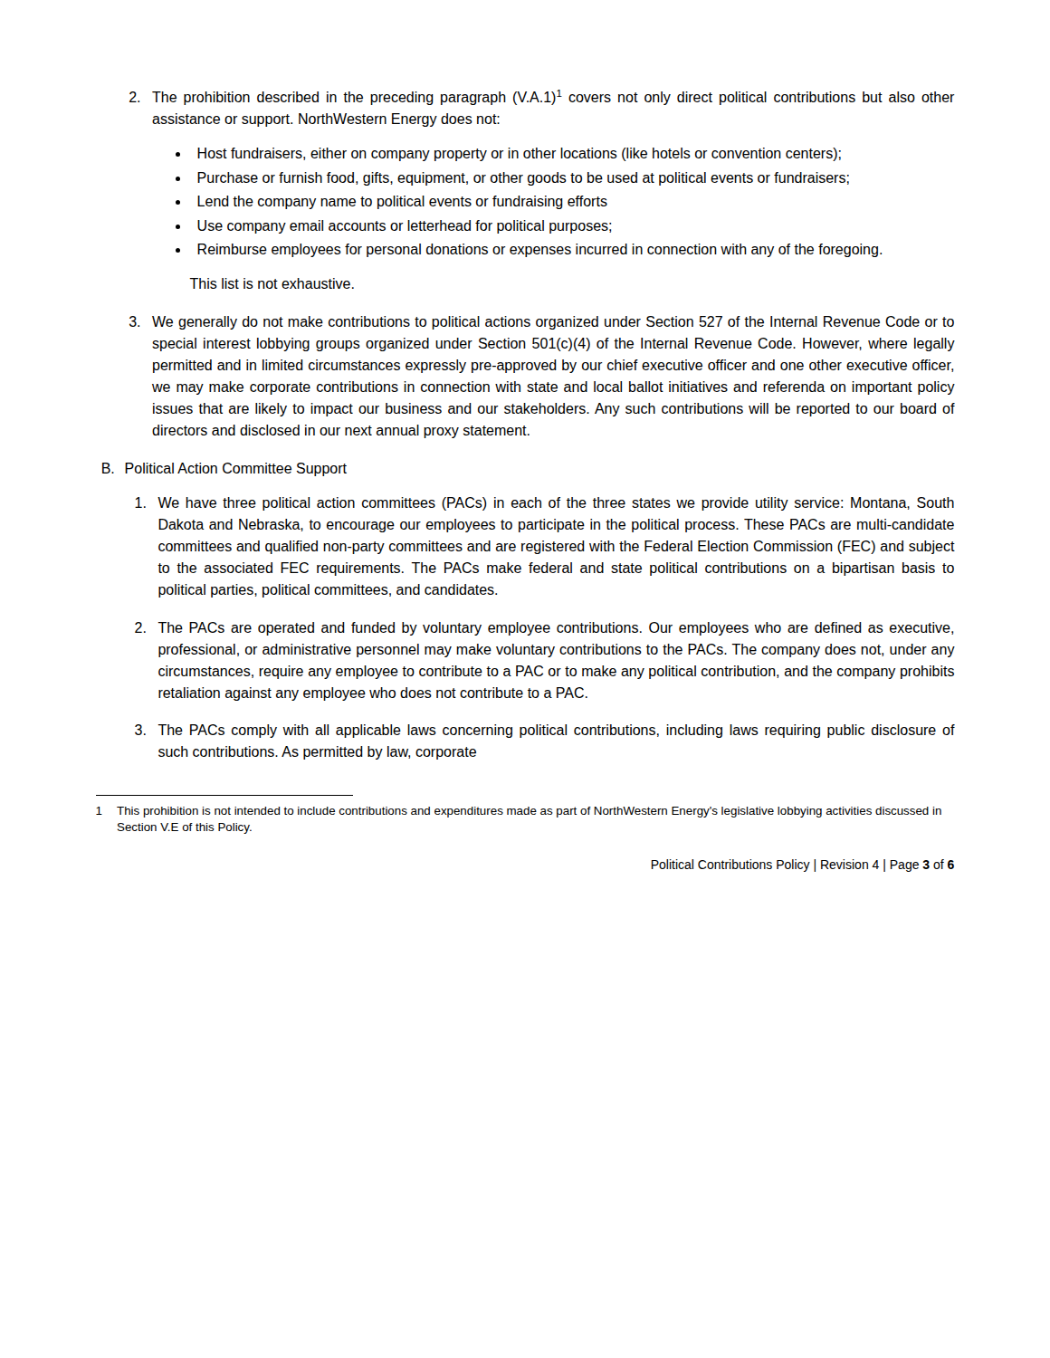The prohibition described in the preceding paragraph (V.A.1)1 covers not only direct political contributions but also other assistance or support. NorthWestern Energy does not:
Host fundraisers, either on company property or in other locations (like hotels or convention centers);
Purchase or furnish food, gifts, equipment, or other goods to be used at political events or fundraisers;
Lend the company name to political events or fundraising efforts
Use company email accounts or letterhead for political purposes;
Reimburse employees for personal donations or expenses incurred in connection with any of the foregoing.
This list is not exhaustive.
We generally do not make contributions to political actions organized under Section 527 of the Internal Revenue Code or to special interest lobbying groups organized under Section 501(c)(4) of the Internal Revenue Code. However, where legally permitted and in limited circumstances expressly pre-approved by our chief executive officer and one other executive officer, we may make corporate contributions in connection with state and local ballot initiatives and referenda on important policy issues that are likely to impact our business and our stakeholders. Any such contributions will be reported to our board of directors and disclosed in our next annual proxy statement.
Political Action Committee Support
We have three political action committees (PACs) in each of the three states we provide utility service: Montana, South Dakota and Nebraska, to encourage our employees to participate in the political process. These PACs are multi-candidate committees and qualified non-party committees and are registered with the Federal Election Commission (FEC) and subject to the associated FEC requirements. The PACs make federal and state political contributions on a bipartisan basis to political parties, political committees, and candidates.
The PACs are operated and funded by voluntary employee contributions. Our employees who are defined as executive, professional, or administrative personnel may make voluntary contributions to the PACs. The company does not, under any circumstances, require any employee to contribute to a PAC or to make any political contribution, and the company prohibits retaliation against any employee who does not contribute to a PAC.
The PACs comply with all applicable laws concerning political contributions, including laws requiring public disclosure of such contributions. As permitted by law, corporate
1 This prohibition is not intended to include contributions and expenditures made as part of NorthWestern Energy's legislative lobbying activities discussed in Section V.E of this Policy.
Political Contributions Policy | Revision 4 | Page 3 of 6